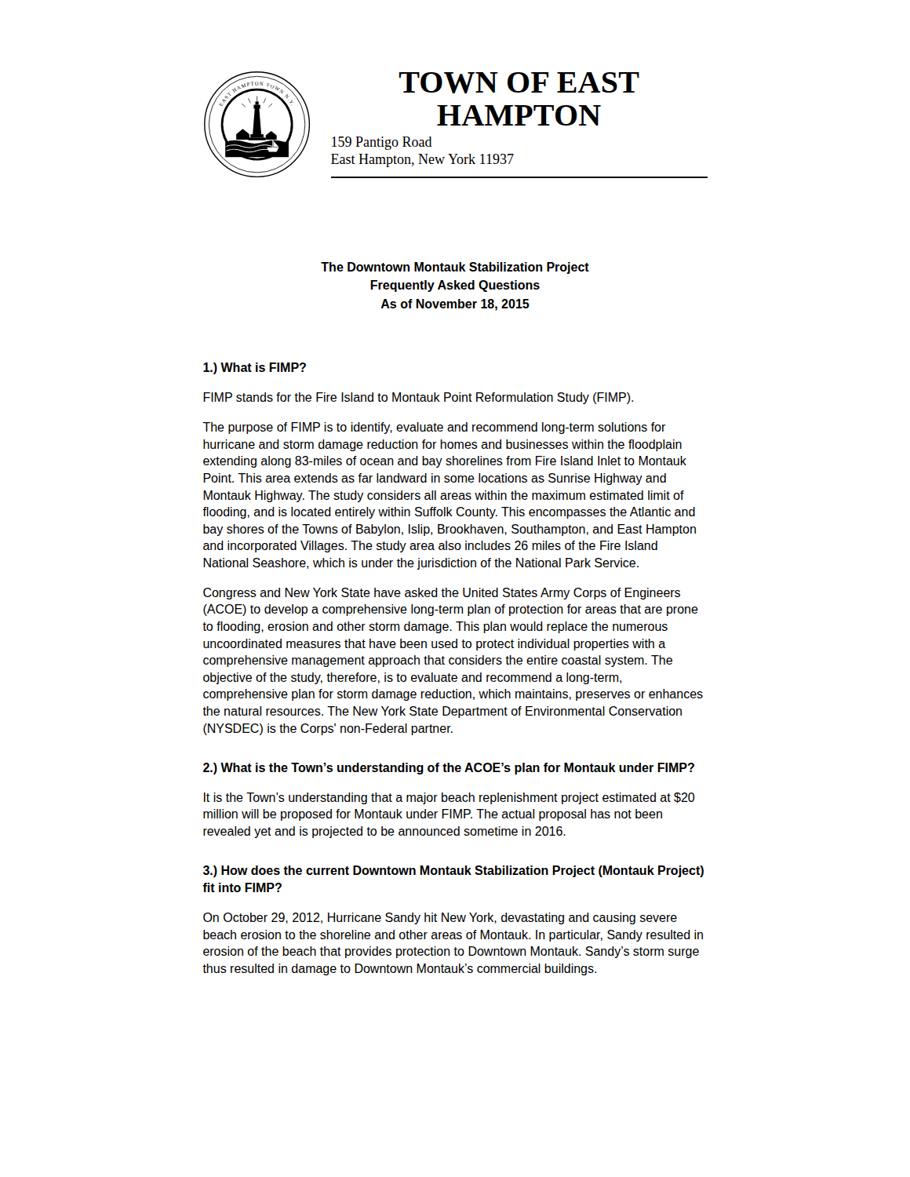EAST HAMPTON TOWN N.Y. EAST HAMPTON · SPRINGS · AMAGANSETT · MONTAUK WAINSCOTT · NAPEAGUE
TOWN OF EAST HAMPTON
159 Pantigo Road
East Hampton, New York 11937
The Downtown Montauk Stabilization Project
Frequently Asked Questions
As of November 18, 2015
1.) What is FIMP?
FIMP stands for the Fire Island to Montauk Point Reformulation Study (FIMP).
The purpose of FIMP is to identify, evaluate and recommend long-term solutions for hurricane and storm damage reduction for homes and businesses within the floodplain extending along 83-miles of ocean and bay shorelines from Fire Island Inlet to Montauk Point. This area extends as far landward in some locations as Sunrise Highway and Montauk Highway. The study considers all areas within the maximum estimated limit of flooding, and is located entirely within Suffolk County. This encompasses the Atlantic and bay shores of the Towns of Babylon, Islip, Brookhaven, Southampton, and East Hampton and incorporated Villages. The study area also includes 26 miles of the Fire Island National Seashore, which is under the jurisdiction of the National Park Service.
Congress and New York State have asked the United States Army Corps of Engineers (ACOE) to develop a comprehensive long-term plan of protection for areas that are prone to flooding, erosion and other storm damage. This plan would replace the numerous uncoordinated measures that have been used to protect individual properties with a comprehensive management approach that considers the entire coastal system. The objective of the study, therefore, is to evaluate and recommend a long-term, comprehensive plan for storm damage reduction, which maintains, preserves or enhances the natural resources. The New York State Department of Environmental Conservation (NYSDEC) is the Corps' non-Federal partner.
2.) What is the Town’s understanding of the ACOE’s plan for Montauk under FIMP?
It is the Town’s understanding that a major beach replenishment project estimated at $20 million will be proposed for Montauk under FIMP. The actual proposal has not been revealed yet and is projected to be announced sometime in 2016.
3.) How does the current Downtown Montauk Stabilization Project (Montauk Project) fit into FIMP?
On October 29, 2012, Hurricane Sandy hit New York, devastating and causing severe beach erosion to the shoreline and other areas of Montauk. In particular, Sandy resulted in erosion of the beach that provides protection to Downtown Montauk. Sandy’s storm surge thus resulted in damage to Downtown Montauk’s commercial buildings.